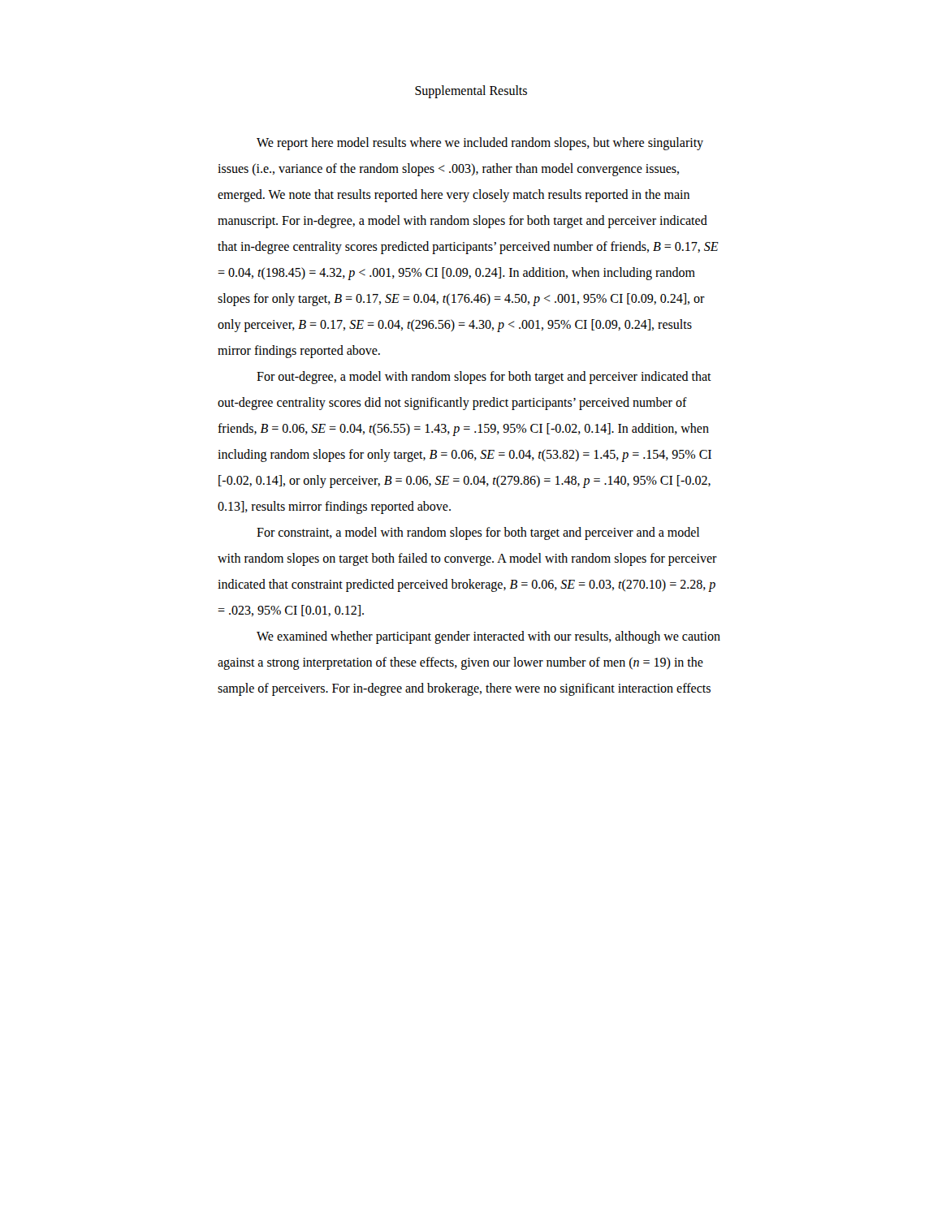Supplemental Results
We report here model results where we included random slopes, but where singularity issues (i.e., variance of the random slopes < .003), rather than model convergence issues, emerged. We note that results reported here very closely match results reported in the main manuscript. For in-degree, a model with random slopes for both target and perceiver indicated that in-degree centrality scores predicted participants’ perceived number of friends, B = 0.17, SE = 0.04, t(198.45) = 4.32, p < .001, 95% CI [0.09, 0.24]. In addition, when including random slopes for only target, B = 0.17, SE = 0.04, t(176.46) = 4.50, p < .001, 95% CI [0.09, 0.24], or only perceiver, B = 0.17, SE = 0.04, t(296.56) = 4.30, p < .001, 95% CI [0.09, 0.24], results mirror findings reported above.
For out-degree, a model with random slopes for both target and perceiver indicated that out-degree centrality scores did not significantly predict participants’ perceived number of friends, B = 0.06, SE = 0.04, t(56.55) = 1.43, p = .159, 95% CI [-0.02, 0.14]. In addition, when including random slopes for only target, B = 0.06, SE = 0.04, t(53.82) = 1.45, p = .154, 95% CI [-0.02, 0.14], or only perceiver, B = 0.06, SE = 0.04, t(279.86) = 1.48, p = .140, 95% CI [-0.02, 0.13], results mirror findings reported above.
For constraint, a model with random slopes for both target and perceiver and a model with random slopes on target both failed to converge. A model with random slopes for perceiver indicated that constraint predicted perceived brokerage, B = 0.06, SE = 0.03, t(270.10) = 2.28, p = .023, 95% CI [0.01, 0.12].
We examined whether participant gender interacted with our results, although we caution against a strong interpretation of these effects, given our lower number of men (n = 19) in the sample of perceivers. For in-degree and brokerage, there were no significant interaction effects